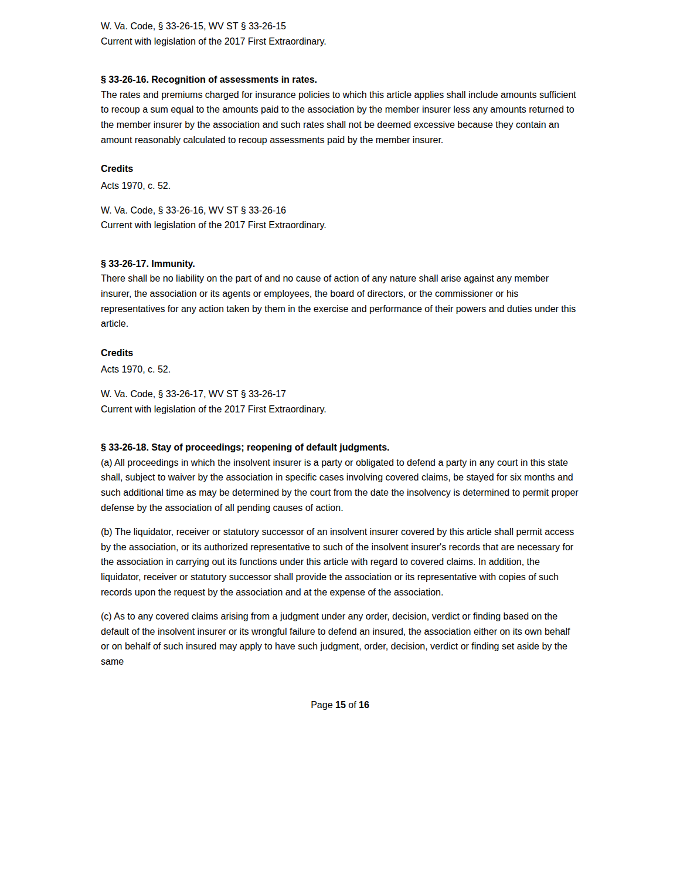W. Va. Code, § 33-26-15, WV ST § 33-26-15
Current with legislation of the 2017 First Extraordinary.
§ 33-26-16. Recognition of assessments in rates.
The rates and premiums charged for insurance policies to which this article applies shall include amounts sufficient to recoup a sum equal to the amounts paid to the association by the member insurer less any amounts returned to the member insurer by the association and such rates shall not be deemed excessive because they contain an amount reasonably calculated to recoup assessments paid by the member insurer.
Credits
Acts 1970, c. 52.
W. Va. Code, § 33-26-16, WV ST § 33-26-16
Current with legislation of the 2017 First Extraordinary.
§ 33-26-17. Immunity.
There shall be no liability on the part of and no cause of action of any nature shall arise against any member insurer, the association or its agents or employees, the board of directors, or the commissioner or his representatives for any action taken by them in the exercise and performance of their powers and duties under this article.
Credits
Acts 1970, c. 52.
W. Va. Code, § 33-26-17, WV ST § 33-26-17
Current with legislation of the 2017 First Extraordinary.
§ 33-26-18. Stay of proceedings; reopening of default judgments.
(a) All proceedings in which the insolvent insurer is a party or obligated to defend a party in any court in this state shall, subject to waiver by the association in specific cases involving covered claims, be stayed for six months and such additional time as may be determined by the court from the date the insolvency is determined to permit proper defense by the association of all pending causes of action.
(b) The liquidator, receiver or statutory successor of an insolvent insurer covered by this article shall permit access by the association, or its authorized representative to such of the insolvent insurer's records that are necessary for the association in carrying out its functions under this article with regard to covered claims. In addition, the liquidator, receiver or statutory successor shall provide the association or its representative with copies of such records upon the request by the association and at the expense of the association.
(c) As to any covered claims arising from a judgment under any order, decision, verdict or finding based on the default of the insolvent insurer or its wrongful failure to defend an insured, the association either on its own behalf or on behalf of such insured may apply to have such judgment, order, decision, verdict or finding set aside by the same
Page 15 of 16